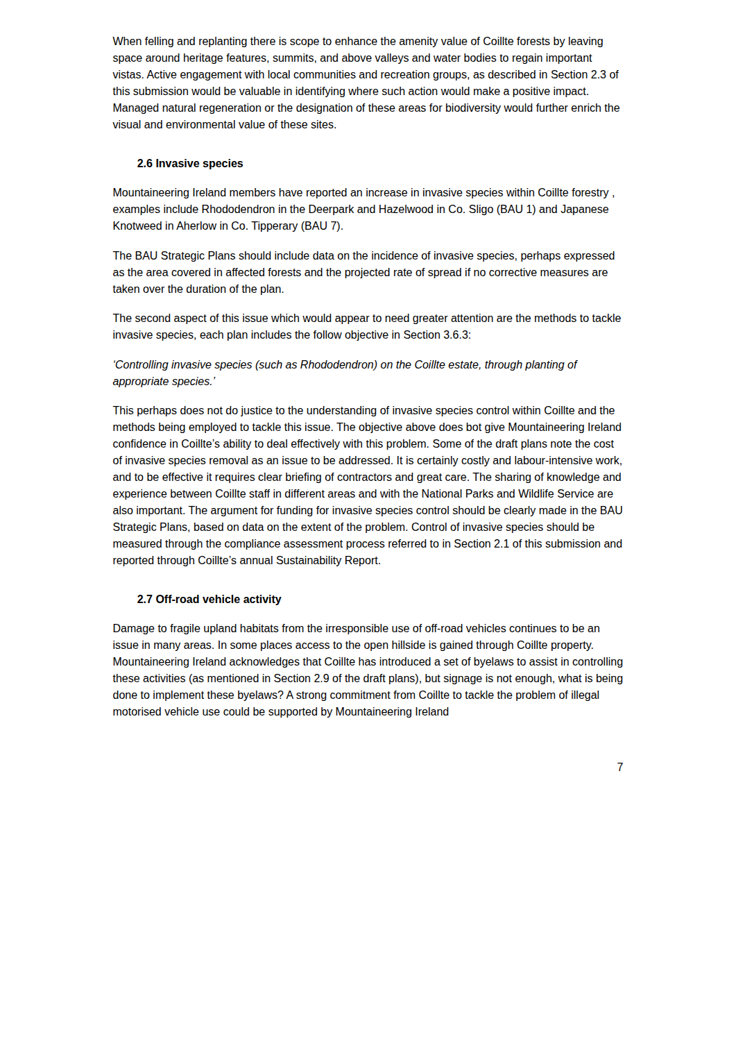When felling and replanting there is scope to enhance the amenity value of Coillte forests by leaving space around heritage features, summits, and above valleys and water bodies to regain important vistas. Active engagement with local communities and recreation groups, as described in Section 2.3 of this submission would be valuable in identifying where such action would make a positive impact. Managed natural regeneration or the designation of these areas for biodiversity would further enrich the visual and environmental value of these sites.
2.6 Invasive species
Mountaineering Ireland members have reported an increase in invasive species within Coillte forestry , examples include Rhododendron in the Deerpark and Hazelwood in Co. Sligo (BAU 1) and Japanese Knotweed in Aherlow in Co. Tipperary (BAU 7).
The BAU Strategic Plans should include data on the incidence of invasive species, perhaps expressed as the area covered in affected forests and the projected rate of spread if no corrective measures are taken over the duration of the plan.
The second aspect of this issue which would appear to need greater attention are the methods to tackle invasive species, each plan includes the follow objective in Section 3.6.3:
‘Controlling invasive species (such as Rhododendron) on the Coillte estate, through planting of appropriate species.’
This perhaps does not do justice to the understanding of invasive species control within Coillte and the methods being employed to tackle this issue. The objective above does bot give Mountaineering Ireland confidence in Coillte’s ability to deal effectively with this problem. Some of the draft plans note the cost of invasive species removal as an issue to be addressed. It is certainly costly and labour-intensive work, and to be effective it requires clear briefing of contractors and great care. The sharing of knowledge and experience between Coillte staff in different areas and with the National Parks and Wildlife Service are also important. The argument for funding for invasive species control should be clearly made in the BAU Strategic Plans, based on data on the extent of the problem. Control of invasive species should be measured through the compliance assessment process referred to in Section 2.1 of this submission and reported through Coillte’s annual Sustainability Report.
2.7 Off-road vehicle activity
Damage to fragile upland habitats from the irresponsible use of off-road vehicles continues to be an issue in many areas. In some places access to the open hillside is gained through Coillte property. Mountaineering Ireland acknowledges that Coillte has introduced a set of byelaws to assist in controlling these activities (as mentioned in Section 2.9 of the draft plans), but signage is not enough, what is being done to implement these byelaws? A strong commitment from Coillte to tackle the problem of illegal motorised vehicle use could be supported by Mountaineering Ireland
7